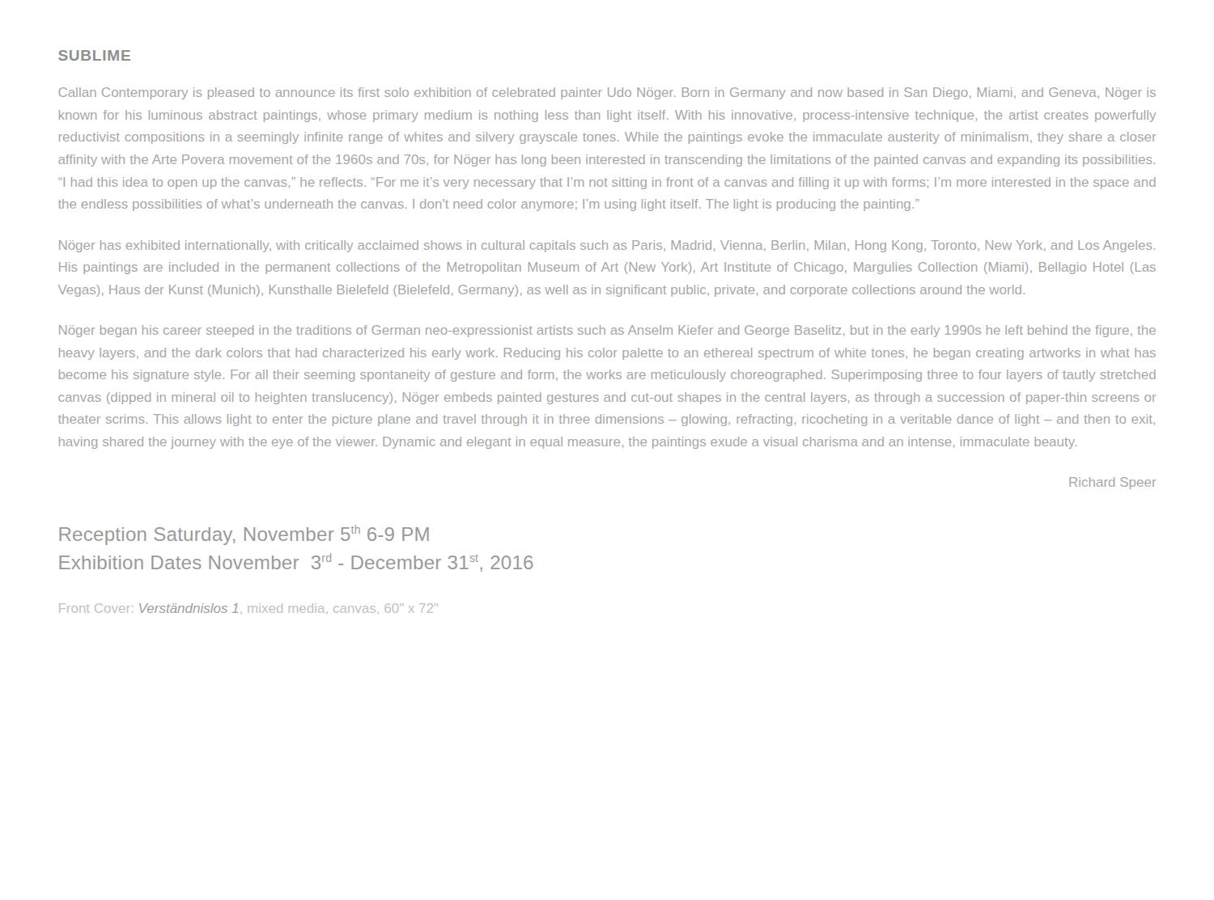Sublime
Callan Contemporary is pleased to announce its first solo exhibition of celebrated painter Udo Nöger. Born in Germany and now based in San Diego, Miami, and Geneva, Nöger is known for his luminous abstract paintings, whose primary medium is nothing less than light itself. With his innovative, process-intensive technique, the artist creates powerfully reductivist compositions in a seemingly infinite range of whites and silvery grayscale tones. While the paintings evoke the immaculate austerity of minimalism, they share a closer affinity with the Arte Povera movement of the 1960s and 70s, for Nöger has long been interested in transcending the limitations of the painted canvas and expanding its possibilities. “I had this idea to open up the canvas,” he reflects. “For me it’s very necessary that I’m not sitting in front of a canvas and filling it up with forms; I’m more interested in the space and the endless possibilities of what’s underneath the canvas. I don't need color anymore; I’m using light itself. The light is producing the painting.”
Nöger has exhibited internationally, with critically acclaimed shows in cultural capitals such as Paris, Madrid, Vienna, Berlin, Milan, Hong Kong, Toronto, New York, and Los Angeles. His paintings are included in the permanent collections of the Metropolitan Museum of Art (New York), Art Institute of Chicago, Margulies Collection (Miami), Bellagio Hotel (Las Vegas), Haus der Kunst (Munich), Kunsthalle Bielefeld (Bielefeld, Germany), as well as in significant public, private, and corporate collections around the world.
Nöger began his career steeped in the traditions of German neo-expressionist artists such as Anselm Kiefer and George Baselitz, but in the early 1990s he left behind the figure, the heavy layers, and the dark colors that had characterized his early work. Reducing his color palette to an ethereal spectrum of white tones, he began creating artworks in what has become his signature style. For all their seeming spontaneity of gesture and form, the works are meticulously choreographed. Superimposing three to four layers of tautly stretched canvas (dipped in mineral oil to heighten translucency), Nöger embeds painted gestures and cut-out shapes in the central layers, as through a succession of paper-thin screens or theater scrims. This allows light to enter the picture plane and travel through it in three dimensions – glowing, refracting, ricocheting in a veritable dance of light – and then to exit, having shared the journey with the eye of the viewer. Dynamic and elegant in equal measure, the paintings exude a visual charisma and an intense, immaculate beauty.
Richard Speer
Reception Saturday, November 5th 6-9 PM
Exhibition Dates November 3rd - December 31st, 2016
Front Cover: Verständnislos 1, mixed media, canvas, 60" x 72"